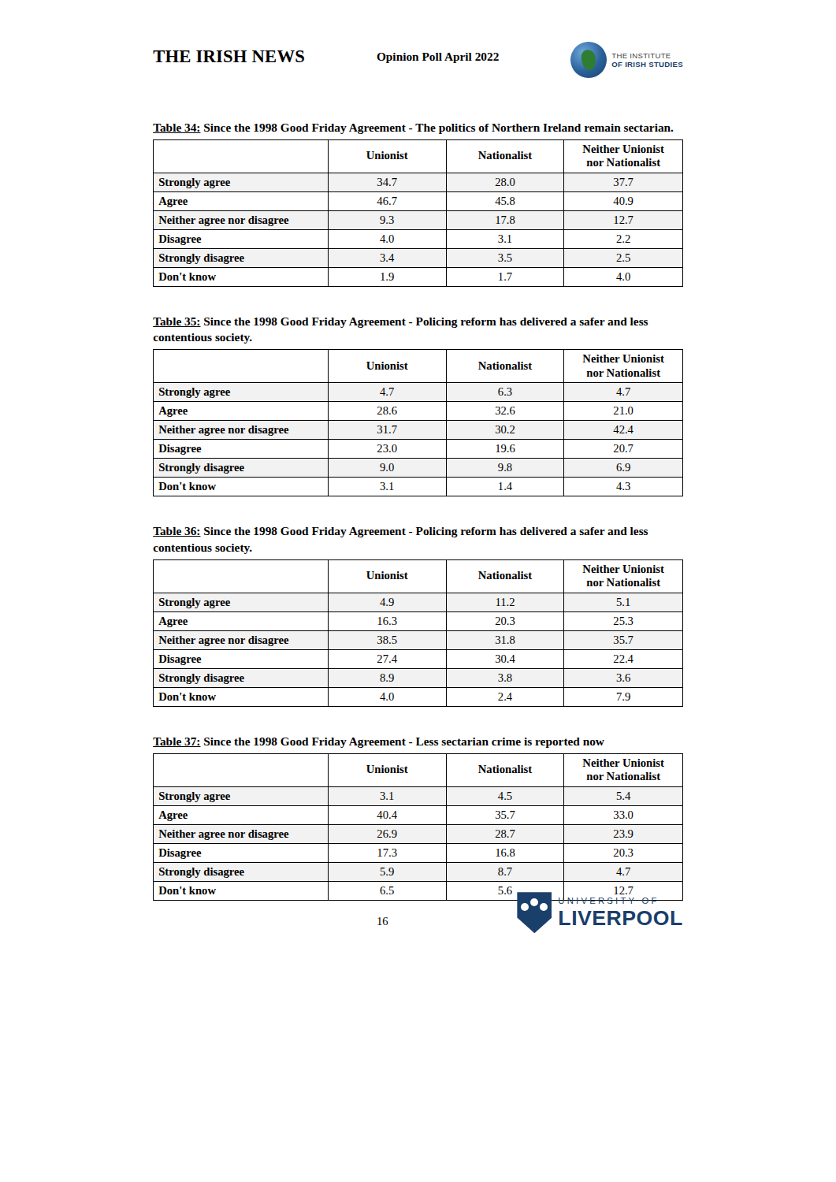THE IRISH NEWS
Opinion Poll April 2022
THE INSTITUTE
OF IRISH STUDIES
Table 34: Since the 1998 Good Friday Agreement - The politics of Northern Ireland remain sectarian.
| | Unionist | Nationalist | Neither Unionist nor Nationalist |
| --- | --- | --- | --- |
| Strongly agree | 34.7 | 28.0 | 37.7 |
| Agree | 46.7 | 45.8 | 40.9 |
| Neither agree nor disagree | 9.3 | 17.8 | 12.7 |
| Disagree | 4.0 | 3.1 | 2.2 |
| Strongly disagree | 3.4 | 3.5 | 2.5 |
| Don't know | 1.9 | 1.7 | 4.0 |
Table 35: Since the 1998 Good Friday Agreement - Policing reform has delivered a safer and less contentious society.
| | Unionist | Nationalist | Neither Unionist nor Nationalist |
| --- | --- | --- | --- |
| Strongly agree | 4.7 | 6.3 | 4.7 |
| Agree | 28.6 | 32.6 | 21.0 |
| Neither agree nor disagree | 31.7 | 30.2 | 42.4 |
| Disagree | 23.0 | 19.6 | 20.7 |
| Strongly disagree | 9.0 | 9.8 | 6.9 |
| Don't know | 3.1 | 1.4 | 4.3 |
Table 36: Since the 1998 Good Friday Agreement - Policing reform has delivered a safer and less contentious society.
| | Unionist | Nationalist | Neither Unionist nor Nationalist |
| --- | --- | --- | --- |
| Strongly agree | 4.9 | 11.2 | 5.1 |
| Agree | 16.3 | 20.3 | 25.3 |
| Neither agree nor disagree | 38.5 | 31.8 | 35.7 |
| Disagree | 27.4 | 30.4 | 22.4 |
| Strongly disagree | 8.9 | 3.8 | 3.6 |
| Don't know | 4.0 | 2.4 | 7.9 |
Table 37: Since the 1998 Good Friday Agreement - Less sectarian crime is reported now
| | Unionist | Nationalist | Neither Unionist nor Nationalist |
| --- | --- | --- | --- |
| Strongly agree | 3.1 | 4.5 | 5.4 |
| Agree | 40.4 | 35.7 | 33.0 |
| Neither agree nor disagree | 26.9 | 28.7 | 23.9 |
| Disagree | 17.3 | 16.8 | 20.3 |
| Strongly disagree | 5.9 | 8.7 | 4.7 |
| Don't know | 6.5 | 5.6 | 12.7 |
16
UNIVERSITY OF LIVERPOOL